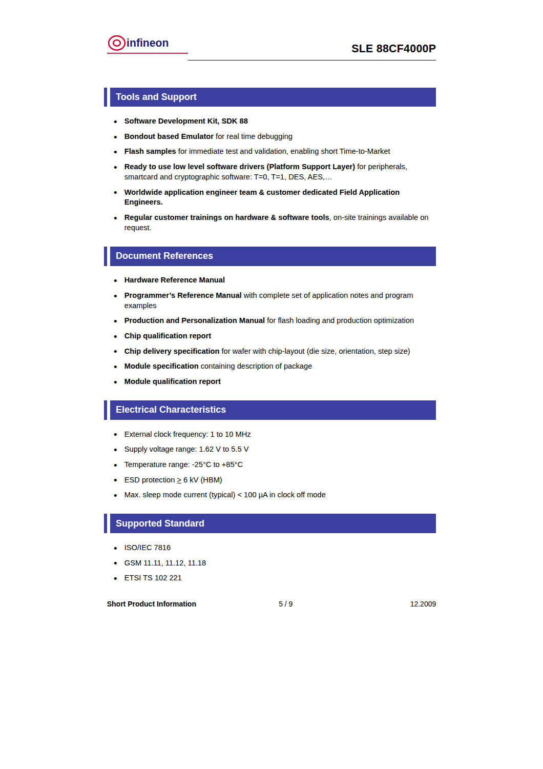infineon
SLE 88CF4000P
Tools and Support
Software Development Kit, SDK 88
Bondout based Emulator for real time debugging
Flash samples for immediate test and validation, enabling short Time-to-Market
Ready to use low level software drivers (Platform Support Layer) for peripherals, smartcard and cryptographic software: T=0, T=1, DES, AES,…
Worldwide application engineer team & customer dedicated Field Application Engineers.
Regular customer trainings on hardware & software tools, on-site trainings available on request.
Document References
Hardware Reference Manual
Programmer’s Reference Manual with complete set of application notes and program examples
Production and Personalization Manual for flash loading and production optimization
Chip qualification report
Chip delivery specification for wafer with chip-layout (die size, orientation, step size)
Module specification containing description of package
Module qualification report
Electrical Characteristics
External clock frequency: 1 to 10 MHz
Supply voltage range: 1.62 V to 5.5 V
Temperature range: -25°C to +85°C
ESD protection > 6 kV (HBM)
Max. sleep mode current (typical) < 100 µA in clock off mode
Supported Standard
ISO/IEC 7816
GSM 11.11, 11.12, 11.18
ETSI TS 102 221
Short Product Information
5 / 9
12.2009